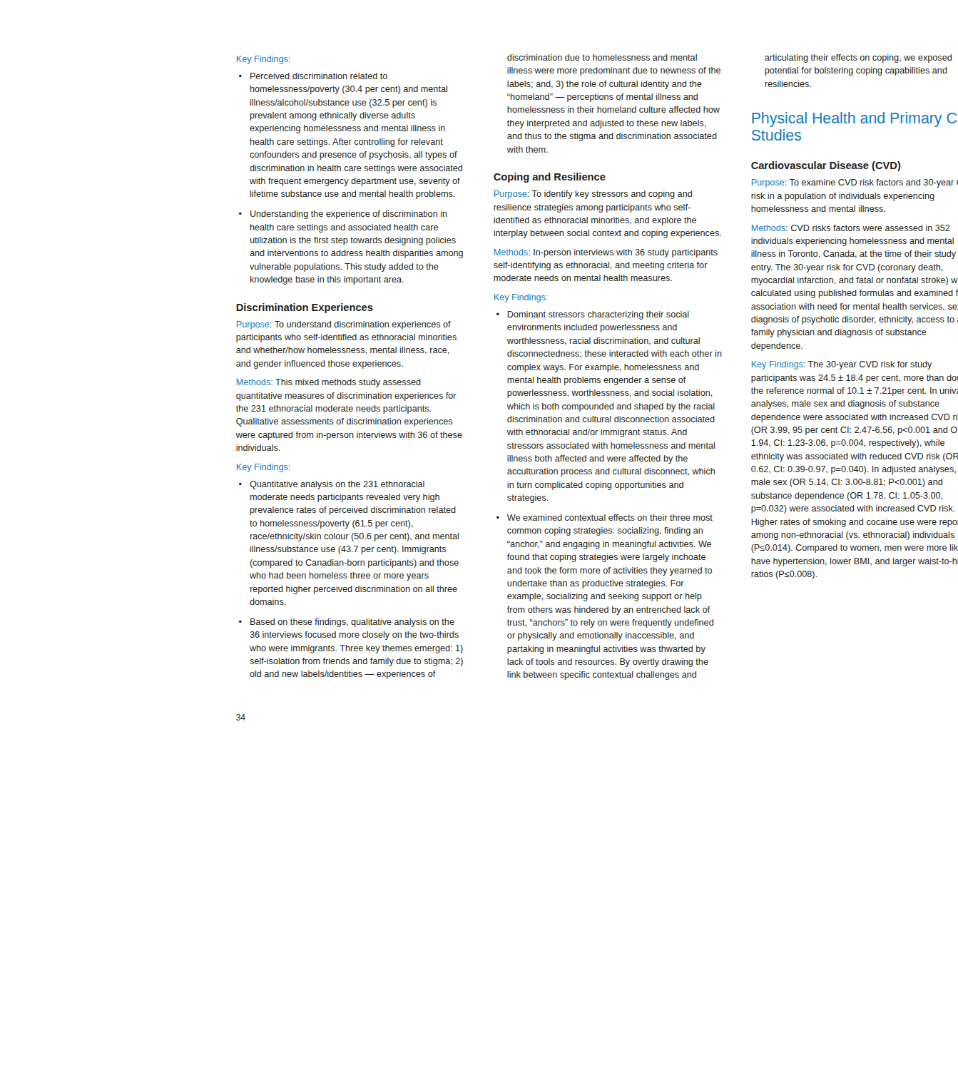Key Findings:
Perceived discrimination related to homelessness/poverty (30.4 per cent) and mental illness/alcohol/substance use (32.5 per cent) is prevalent among ethnically diverse adults experiencing homelessness and mental illness in health care settings. After controlling for relevant confounders and presence of psychosis, all types of discrimination in health care settings were associated with frequent emergency department use, severity of lifetime substance use and mental health problems.
Understanding the experience of discrimination in health care settings and associated health care utilization is the first step towards designing policies and interventions to address health disparities among vulnerable populations. This study added to the knowledge base in this important area.
Discrimination Experiences
Purpose: To understand discrimination experiences of participants who self-identified as ethnoracial minorities and whether/how homelessness, mental illness, race, and gender influenced those experiences.
Methods: This mixed methods study assessed quantitative measures of discrimination experiences for the 231 ethnoracial moderate needs participants. Qualitative assessments of discrimination experiences were captured from in-person interviews with 36 of these individuals.
Key Findings:
Quantitative analysis on the 231 ethnoracial moderate needs participants revealed very high prevalence rates of perceived discrimination related to homelessness/poverty (61.5 per cent), race/ethnicity/skin colour (50.6 per cent), and mental illness/substance use (43.7 per cent). Immigrants (compared to Canadian-born participants) and those who had been homeless three or more years reported higher perceived discrimination on all three domains.
Based on these findings, qualitative analysis on the 36 interviews focused more closely on the two-thirds who were immigrants. Three key themes emerged: 1) self-isolation from friends and family due to stigma; 2) old and new labels/identities — experiences of discrimination due to homelessness and mental illness were more predominant due to newness of the labels; and, 3) the role of cultural identity and the “homeland” — perceptions of mental illness and homelessness in their homeland culture affected how they interpreted and adjusted to these new labels, and thus to the stigma and discrimination associated with them.
Coping and Resilience
Purpose: To identify key stressors and coping and resilience strategies among participants who self-identified as ethnoracial minorities, and explore the interplay between social context and coping experiences.
Methods: In-person interviews with 36 study participants self-identifying as ethnoracial, and meeting criteria for moderate needs on mental health measures.
Key Findings:
Dominant stressors characterizing their social environments included powerlessness and worthlessness, racial discrimination, and cultural disconnectedness; these interacted with each other in complex ways. For example, homelessness and mental health problems engender a sense of powerlessness, worthlessness, and social isolation, which is both compounded and shaped by the racial discrimination and cultural disconnection associated with ethnoracial and/or immigrant status. And stressors associated with homelessness and mental illness both affected and were affected by the acculturation process and cultural disconnect, which in turn complicated coping opportunities and strategies.
We examined contextual effects on their three most common coping strategies: socializing, finding an “anchor,” and engaging in meaningful activities. We found that coping strategies were largely inchoate and took the form more of activities they yearned to undertake than as productive strategies. For example, socializing and seeking support or help from others was hindered by an entrenched lack of trust, “anchors” to rely on were frequently undefined or physically and emotionally inaccessible, and partaking in meaningful activities was thwarted by lack of tools and resources. By overtly drawing the link between specific contextual challenges and articulating their effects on coping, we exposed potential for bolstering coping capabilities and resiliencies.
Physical Health and Primary Care Studies
Cardiovascular Disease (CVD)
Purpose: To examine CVD risk factors and 30-year CVD risk in a population of individuals experiencing homelessness and mental illness.
Methods: CVD risks factors were assessed in 352 individuals experiencing homelessness and mental illness in Toronto, Canada, at the time of their study entry. The 30-year risk for CVD (coronary death, myocardial infarction, and fatal or nonfatal stroke) was calculated using published formulas and examined for association with need for mental health services, sex, diagnosis of psychotic disorder, ethnicity, access to a family physician and diagnosis of substance dependence.
Key Findings: The 30-year CVD risk for study participants was 24.5 ± 18.4 per cent, more than double the reference normal of 10.1 ± 7.21per cent. In univariate analyses, male sex and diagnosis of substance dependence were associated with increased CVD risk (OR 3.99, 95 per cent CI: 2.47-6.56, p<0.001 and OR 1.94, CI: 1.23-3.06, p=0.004, respectively), while ethnicity was associated with reduced CVD risk (OR 0.62, CI: 0.39-0.97, p=0.040). In adjusted analyses, only male sex (OR 5.14, CI: 3.00-8.81; P<0.001) and substance dependence (OR 1.78, CI: 1.05-3.00, p=0.032) were associated with increased CVD risk. Higher rates of smoking and cocaine use were reported among non-ethnoracial (vs. ethnoracial) individuals (P≤0.014). Compared to women, men were more likely to have hypertension, lower BMI, and larger waist-to-hip ratios (P≤0.008).
34